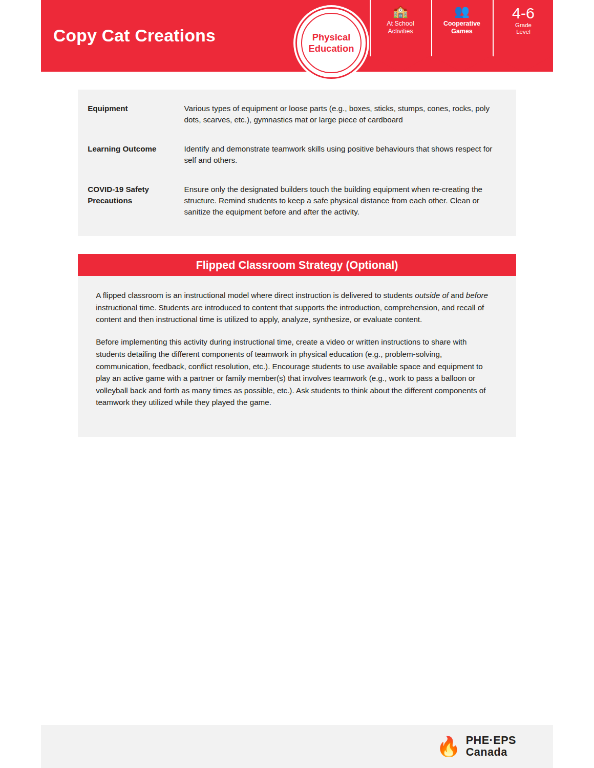Copy Cat Creations
Physical
Education
🏫 At School
Activities
👥 Cooperative
Games
4-6 Grade
Level
| Equipment | Various types of equipment or loose parts (e.g., boxes, sticks, stumps, cones, rocks, poly dots, scarves, etc.), gymnastics mat or large piece of cardboard |
| Learning Outcome | Identify and demonstrate teamwork skills using positive behaviours that shows respect for self and others. |
| COVID-19 Safety Precautions | Ensure only the designated builders touch the building equipment when re-creating the structure. Remind students to keep a safe physical distance from each other. Clean or sanitize the equipment before and after the activity. |
Flipped Classroom Strategy (Optional)
A flipped classroom is an instructional model where direct instruction is delivered to students outside of and before instructional time. Students are introduced to content that supports the introduction, comprehension, and recall of content and then instructional time is utilized to apply, analyze, synthesize, or evaluate content.
Before implementing this activity during instructional time, create a video or written instructions to share with students detailing the different components of teamwork in physical education (e.g., problem-solving, communication, feedback, conflict resolution, etc.). Encourage students to use available space and equipment to play an active game with a partner or family member(s) that involves teamwork (e.g., work to pass a balloon or volleyball back and forth as many times as possible, etc.). Ask students to think about the different components of teamwork they utilized while they played the game.
🔥
PHE·EPS
Canada